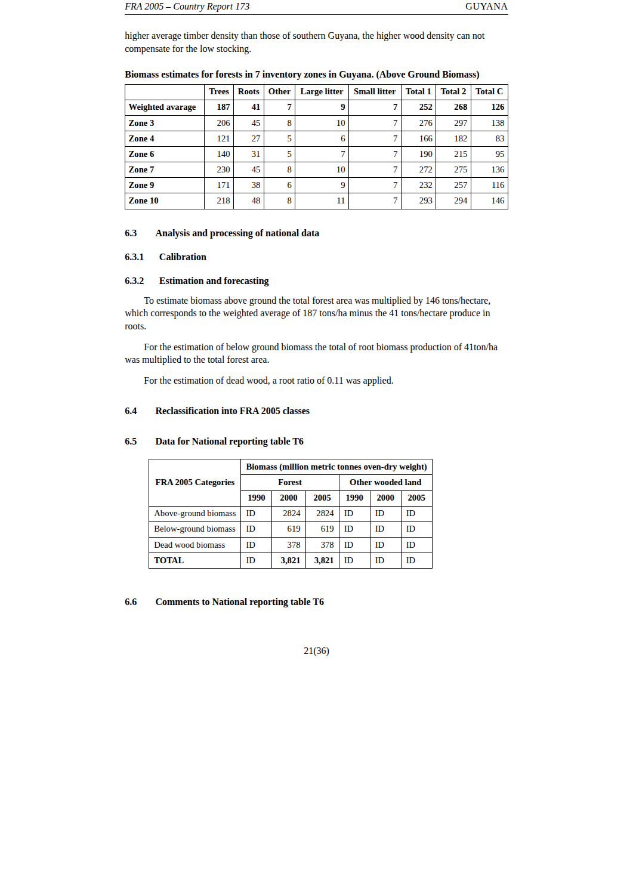FRA 2005 – Country Report 173 GUYANA
higher average timber density than those of southern Guyana, the higher wood density can not compensate for the low stocking.
Biomass estimates for forests in 7 inventory zones in Guyana. (Above Ground Biomass)
| | Trees | Roots | Other | Large litter | Small litter | Total 1 | Total 2 | Total C |
| --- | --- | --- | --- | --- | --- | --- | --- | --- |
| Weighted avarage | 187 | 41 | 7 | 9 | 7 | 252 | 268 | 126 |
| Zone 3 | 206 | 45 | 8 | 10 | 7 | 276 | 297 | 138 |
| Zone 4 | 121 | 27 | 5 | 6 | 7 | 166 | 182 | 83 |
| Zone 6 | 140 | 31 | 5 | 7 | 7 | 190 | 215 | 95 |
| Zone 7 | 230 | 45 | 8 | 10 | 7 | 272 | 275 | 136 |
| Zone 9 | 171 | 38 | 6 | 9 | 7 | 232 | 257 | 116 |
| Zone 10 | 218 | 48 | 8 | 11 | 7 | 293 | 294 | 146 |
6.3 Analysis and processing of national data
6.3.1 Calibration
6.3.2 Estimation and forecasting
To estimate biomass above ground the total forest area was multiplied by 146 tons/hectare, which corresponds to the weighted average of 187 tons/ha minus the 41 tons/hectare produce in roots.
For the estimation of below ground biomass the total of root biomass production of 41ton/ha was multiplied to the total forest area.
For the estimation of dead wood, a root ratio of 0.11 was applied.
6.4 Reclassification into FRA 2005 classes
6.5 Data for National reporting table T6
| FRA 2005 Categories | Biomass (million metric tonnes oven-dry weight) |
| --- | --- |
| Forest | Other wooded land |
| 1990 | 2000 | 2005 | 1990 | 2000 | 2005 |
| Above-ground biomass | ID | 2824 | 2824 | ID | ID | ID |
| Below-ground biomass | ID | 619 | 619 | ID | ID | ID |
| Dead wood biomass | ID | 378 | 378 | ID | ID | ID |
| TOTAL | ID | 3,821 | 3,821 | ID | ID | ID |
6.6 Comments to National reporting table T6
21(36)